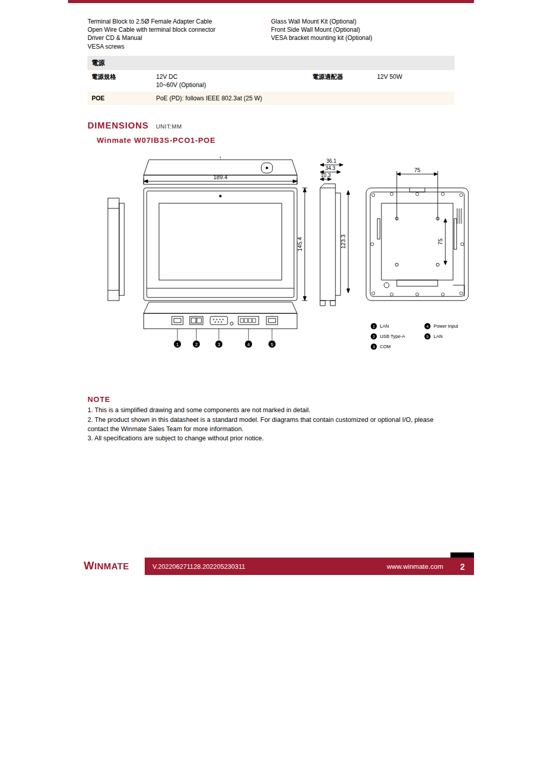| Terminal Block to 2.5Ø Female Adapter Cable Open Wire Cable with terminal block connector Driver CD & Manual VESA screws | Glass Wall Mount Kit (Optional) Front Side Wall Mount (Optional) VESA bracket mounting kit (Optional) |
電源
| 電源規格 | 12V DC 10~60V (Optional) | 電源適配器 | 12V 50W |
| POE | PoE (PD): follows IEEE 802.3at (25 W) |
DIMENSIONS UNIT:MM
Winmate W07IB3S-PCO1-POE
189.4 145.4 1 2 3 4 5 36.1 34.3 10.3 123.3 75 75 1 LAN 2 USB Type-A 3 COM 4 Power Input 5 LAN
NOTE
1. This is a simplified drawing and some components are not marked in detail.
2. The product shown in this datasheet is a standard model. For diagrams that contain customized or optional I/O, please contact the Winmate Sales Team for more information.
3. All specifications are subject to change without prior notice.
WINMATE
V.202206271128.202205230311
www.winmate.com
2